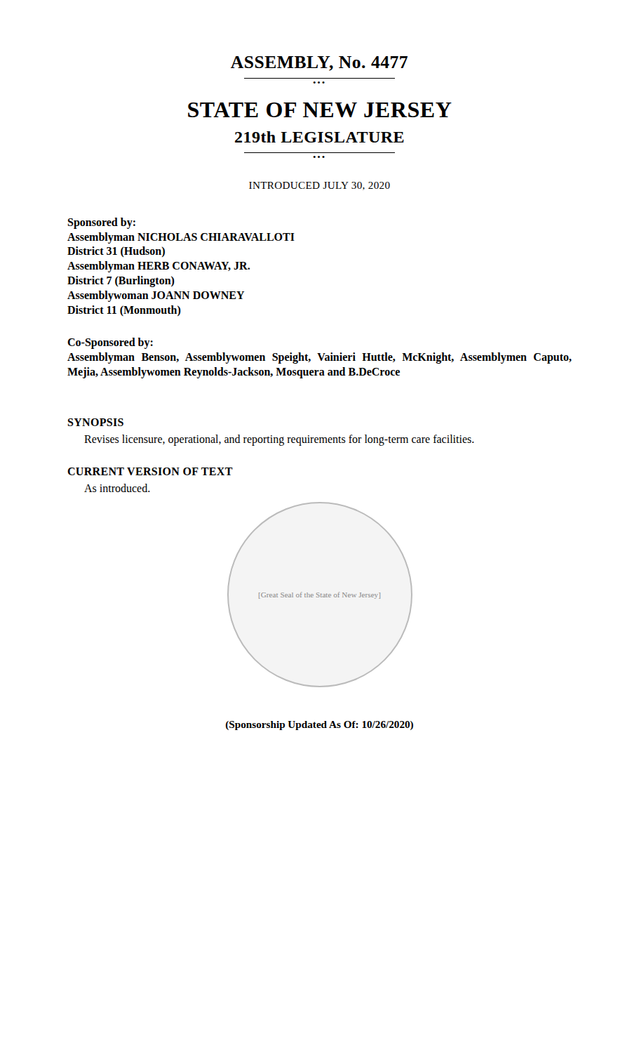ASSEMBLY, No. 4477
•••
STATE OF NEW JERSEY
219th LEGISLATURE
•••
INTRODUCED JULY 30, 2020
Sponsored by:
Assemblyman NICHOLAS CHIARAVALLOTI
District 31 (Hudson)
Assemblyman HERB CONAWAY, JR.
District 7 (Burlington)
Assemblywoman JOANN DOWNEY
District 11 (Monmouth)
Co-Sponsored by:
Assemblyman Benson, Assemblywomen Speight, Vainieri Huttle, McKnight, Assemblymen Caputo, Mejia, Assemblywomen Reynolds-Jackson, Mosquera and B.DeCroce
SYNOPSIS
Revises licensure, operational, and reporting requirements for long-term care facilities.
CURRENT VERSION OF TEXT
As introduced.
[Great Seal of the State of New Jersey]
(Sponsorship Updated As Of: 10/26/2020)